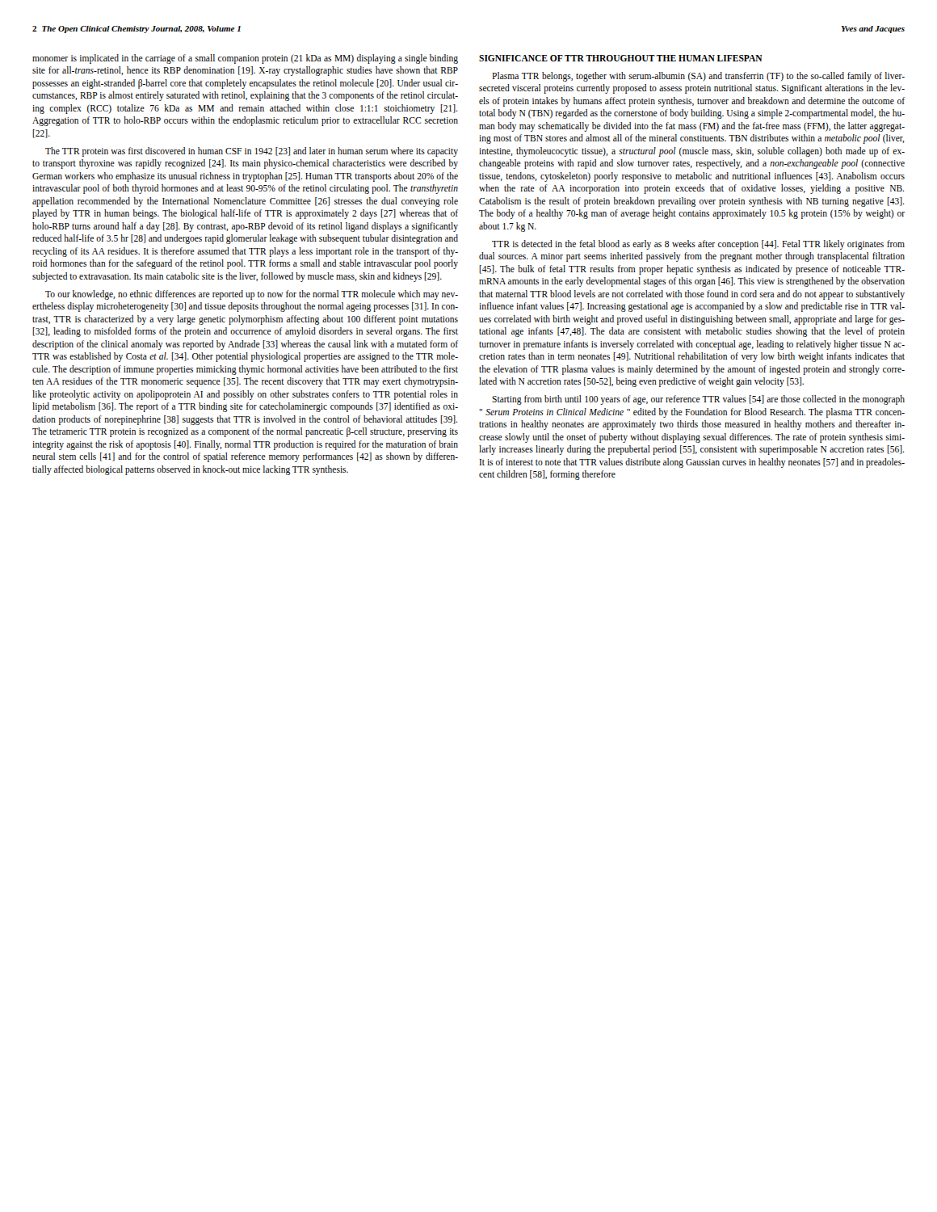2 The Open Clinical Chemistry Journal, 2008, Volume 1
Yves and Jacques
monomer is implicated in the carriage of a small companion protein (21 kDa as MM) displaying a single binding site for all-trans-retinol, hence its RBP denomination [19]. X-ray crystallographic studies have shown that RBP possesses an eight-stranded β-barrel core that completely encapsulates the retinol molecule [20]. Under usual circumstances, RBP is almost entirely saturated with retinol, explaining that the 3 components of the retinol circulating complex (RCC) totalize 76 kDa as MM and remain attached within close 1:1:1 stoichiometry [21]. Aggregation of TTR to holo-RBP occurs within the endoplasmic reticulum prior to extracellular RCC secretion [22].
The TTR protein was first discovered in human CSF in 1942 [23] and later in human serum where its capacity to transport thyroxine was rapidly recognized [24]. Its main physico-chemical characteristics were described by German workers who emphasize its unusual richness in tryptophan [25]. Human TTR transports about 20% of the intravascular pool of both thyroid hormones and at least 90-95% of the retinol circulating pool. The transthyretin appellation recommended by the International Nomenclature Committee [26] stresses the dual conveying role played by TTR in human beings. The biological half-life of TTR is approximately 2 days [27] whereas that of holo-RBP turns around half a day [28]. By contrast, apo-RBP devoid of its retinol ligand displays a significantly reduced half-life of 3.5 hr [28] and undergoes rapid glomerular leakage with subsequent tubular disintegration and recycling of its AA residues. It is therefore assumed that TTR plays a less important role in the transport of thyroid hormones than for the safeguard of the retinol pool. TTR forms a small and stable intravascular pool poorly subjected to extravasation. Its main catabolic site is the liver, followed by muscle mass, skin and kidneys [29].
To our knowledge, no ethnic differences are reported up to now for the normal TTR molecule which may nevertheless display microheterogeneity [30] and tissue deposits throughout the normal ageing processes [31]. In contrast, TTR is characterized by a very large genetic polymorphism affecting about 100 different point mutations [32], leading to misfolded forms of the protein and occurrence of amyloid disorders in several organs. The first description of the clinical anomaly was reported by Andrade [33] whereas the causal link with a mutated form of TTR was established by Costa et al. [34]. Other potential physiological properties are assigned to the TTR molecule. The description of immune properties mimicking thymic hormonal activities have been attributed to the first ten AA residues of the TTR monomeric sequence [35]. The recent discovery that TTR may exert chymotrypsin-like proteolytic activity on apolipoprotein AI and possibly on other substrates confers to TTR potential roles in lipid metabolism [36]. The report of a TTR binding site for catecholaminergic compounds [37] identified as oxidation products of norepinephrine [38] suggests that TTR is involved in the control of behavioral attitudes [39]. The tetrameric TTR protein is recognized as a component of the normal pancreatic β-cell structure, preserving its integrity against the risk of apoptosis [40]. Finally, normal TTR production is required for the maturation of brain neural stem cells [41] and for the control of spatial reference memory performances [42] as shown by differentially affected biological patterns observed in knock-out mice lacking TTR synthesis.
Significance of TTR throughout the human lifespan
Plasma TTR belongs, together with serum-albumin (SA) and transferrin (TF) to the so-called family of liver-secreted visceral proteins currently proposed to assess protein nutritional status. Significant alterations in the levels of protein intakes by humans affect protein synthesis, turnover and breakdown and determine the outcome of total body N (TBN) regarded as the cornerstone of body building. Using a simple 2-compartmental model, the human body may schematically be divided into the fat mass (FM) and the fat-free mass (FFM), the latter aggregating most of TBN stores and almost all of the mineral constituents. TBN distributes within a metabolic pool (liver, intestine, thymoleucocytic tissue), a structural pool (muscle mass, skin, soluble collagen) both made up of exchangeable proteins with rapid and slow turnover rates, respectively, and a non-exchangeable pool (connective tissue, tendons, cytoskeleton) poorly responsive to metabolic and nutritional influences [43]. Anabolism occurs when the rate of AA incorporation into protein exceeds that of oxidative losses, yielding a positive NB. Catabolism is the result of protein breakdown prevailing over protein synthesis with NB turning negative [43]. The body of a healthy 70-kg man of average height contains approximately 10.5 kg protein (15% by weight) or about 1.7 kg N.
TTR is detected in the fetal blood as early as 8 weeks after conception [44]. Fetal TTR likely originates from dual sources. A minor part seems inherited passively from the pregnant mother through transplacental filtration [45]. The bulk of fetal TTR results from proper hepatic synthesis as indicated by presence of noticeable TTR-mRNA amounts in the early developmental stages of this organ [46]. This view is strengthened by the observation that maternal TTR blood levels are not correlated with those found in cord sera and do not appear to substantively influence infant values [47]. Increasing gestational age is accompanied by a slow and predictable rise in TTR values correlated with birth weight and proved useful in distinguishing between small, appropriate and large for gestational age infants [47,48]. The data are consistent with metabolic studies showing that the level of protein turnover in premature infants is inversely correlated with conceptual age, leading to relatively higher tissue N accretion rates than in term neonates [49]. Nutritional rehabilitation of very low birth weight infants indicates that the elevation of TTR plasma values is mainly determined by the amount of ingested protein and strongly correlated with N accretion rates [50-52], being even predictive of weight gain velocity [53].
Starting from birth until 100 years of age, our reference TTR values [54] are those collected in the monograph " Serum Proteins in Clinical Medicine " edited by the Foundation for Blood Research. The plasma TTR concentrations in healthy neonates are approximately two thirds those measured in healthy mothers and thereafter increase slowly until the onset of puberty without displaying sexual differences. The rate of protein synthesis similarly increases linearly during the prepubertal period [55], consistent with superimposable N accretion rates [56]. It is of interest to note that TTR values distribute along Gaussian curves in healthy neonates [57] and in preadolescent children [58], forming therefore